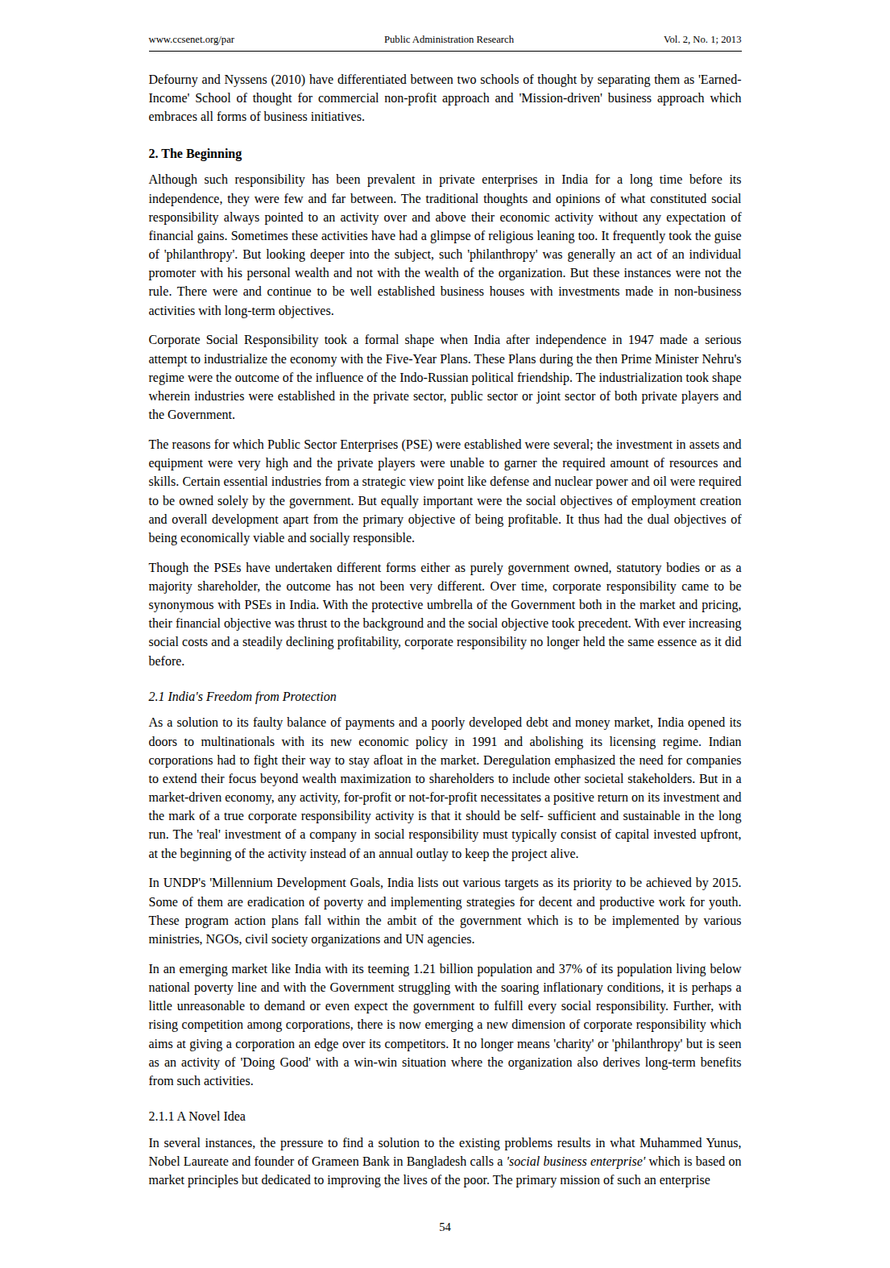www.ccsenet.org/par Public Administration Research Vol. 2, No. 1; 2013
Defourny and Nyssens (2010) have differentiated between two schools of thought by separating them as 'Earned-Income' School of thought for commercial non-profit approach and 'Mission-driven' business approach which embraces all forms of business initiatives.
2. The Beginning
Although such responsibility has been prevalent in private enterprises in India for a long time before its independence, they were few and far between. The traditional thoughts and opinions of what constituted social responsibility always pointed to an activity over and above their economic activity without any expectation of financial gains. Sometimes these activities have had a glimpse of religious leaning too. It frequently took the guise of 'philanthropy'. But looking deeper into the subject, such 'philanthropy' was generally an act of an individual promoter with his personal wealth and not with the wealth of the organization. But these instances were not the rule. There were and continue to be well established business houses with investments made in non-business activities with long-term objectives.
Corporate Social Responsibility took a formal shape when India after independence in 1947 made a serious attempt to industrialize the economy with the Five-Year Plans. These Plans during the then Prime Minister Nehru's regime were the outcome of the influence of the Indo-Russian political friendship. The industrialization took shape wherein industries were established in the private sector, public sector or joint sector of both private players and the Government.
The reasons for which Public Sector Enterprises (PSE) were established were several; the investment in assets and equipment were very high and the private players were unable to garner the required amount of resources and skills. Certain essential industries from a strategic view point like defense and nuclear power and oil were required to be owned solely by the government. But equally important were the social objectives of employment creation and overall development apart from the primary objective of being profitable. It thus had the dual objectives of being economically viable and socially responsible.
Though the PSEs have undertaken different forms either as purely government owned, statutory bodies or as a majority shareholder, the outcome has not been very different. Over time, corporate responsibility came to be synonymous with PSEs in India. With the protective umbrella of the Government both in the market and pricing, their financial objective was thrust to the background and the social objective took precedent. With ever increasing social costs and a steadily declining profitability, corporate responsibility no longer held the same essence as it did before.
2.1 India's Freedom from Protection
As a solution to its faulty balance of payments and a poorly developed debt and money market, India opened its doors to multinationals with its new economic policy in 1991 and abolishing its licensing regime. Indian corporations had to fight their way to stay afloat in the market. Deregulation emphasized the need for companies to extend their focus beyond wealth maximization to shareholders to include other societal stakeholders. But in a market-driven economy, any activity, for-profit or not-for-profit necessitates a positive return on its investment and the mark of a true corporate responsibility activity is that it should be self- sufficient and sustainable in the long run. The 'real' investment of a company in social responsibility must typically consist of capital invested upfront, at the beginning of the activity instead of an annual outlay to keep the project alive.
In UNDP's 'Millennium Development Goals, India lists out various targets as its priority to be achieved by 2015. Some of them are eradication of poverty and implementing strategies for decent and productive work for youth. These program action plans fall within the ambit of the government which is to be implemented by various ministries, NGOs, civil society organizations and UN agencies.
In an emerging market like India with its teeming 1.21 billion population and 37% of its population living below national poverty line and with the Government struggling with the soaring inflationary conditions, it is perhaps a little unreasonable to demand or even expect the government to fulfill every social responsibility. Further, with rising competition among corporations, there is now emerging a new dimension of corporate responsibility which aims at giving a corporation an edge over its competitors. It no longer means 'charity' or 'philanthropy' but is seen as an activity of 'Doing Good' with a win-win situation where the organization also derives long-term benefits from such activities.
2.1.1 A Novel Idea
In several instances, the pressure to find a solution to the existing problems results in what Muhammed Yunus, Nobel Laureate and founder of Grameen Bank in Bangladesh calls a 'social business enterprise' which is based on market principles but dedicated to improving the lives of the poor. The primary mission of such an enterprise
54